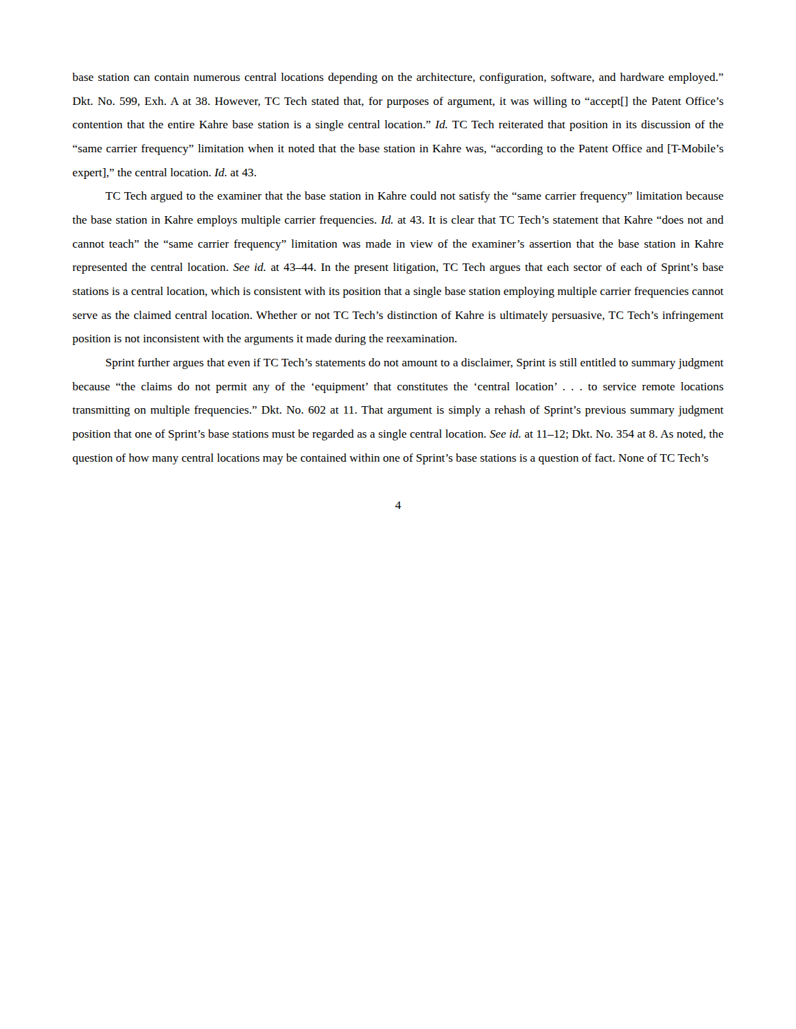base station can contain numerous central locations depending on the architecture, configuration, software, and hardware employed.” Dkt. No. 599, Exh. A at 38. However, TC Tech stated that, for purposes of argument, it was willing to “accept[] the Patent Office’s contention that the entire Kahre base station is a single central location.” Id. TC Tech reiterated that position in its discussion of the “same carrier frequency” limitation when it noted that the base station in Kahre was, “according to the Patent Office and [T-Mobile’s expert],” the central location. Id. at 43.
TC Tech argued to the examiner that the base station in Kahre could not satisfy the “same carrier frequency” limitation because the base station in Kahre employs multiple carrier frequencies. Id. at 43. It is clear that TC Tech’s statement that Kahre “does not and cannot teach” the “same carrier frequency” limitation was made in view of the examiner’s assertion that the base station in Kahre represented the central location. See id. at 43–44. In the present litigation, TC Tech argues that each sector of each of Sprint’s base stations is a central location, which is consistent with its position that a single base station employing multiple carrier frequencies cannot serve as the claimed central location. Whether or not TC Tech’s distinction of Kahre is ultimately persuasive, TC Tech’s infringement position is not inconsistent with the arguments it made during the reexamination.
Sprint further argues that even if TC Tech’s statements do not amount to a disclaimer, Sprint is still entitled to summary judgment because “the claims do not permit any of the ‘equipment’ that constitutes the ‘central location’ . . . to service remote locations transmitting on multiple frequencies.” Dkt. No. 602 at 11. That argument is simply a rehash of Sprint’s previous summary judgment position that one of Sprint’s base stations must be regarded as a single central location. See id. at 11–12; Dkt. No. 354 at 8. As noted, the question of how many central locations may be contained within one of Sprint’s base stations is a question of fact. None of TC Tech’s
4